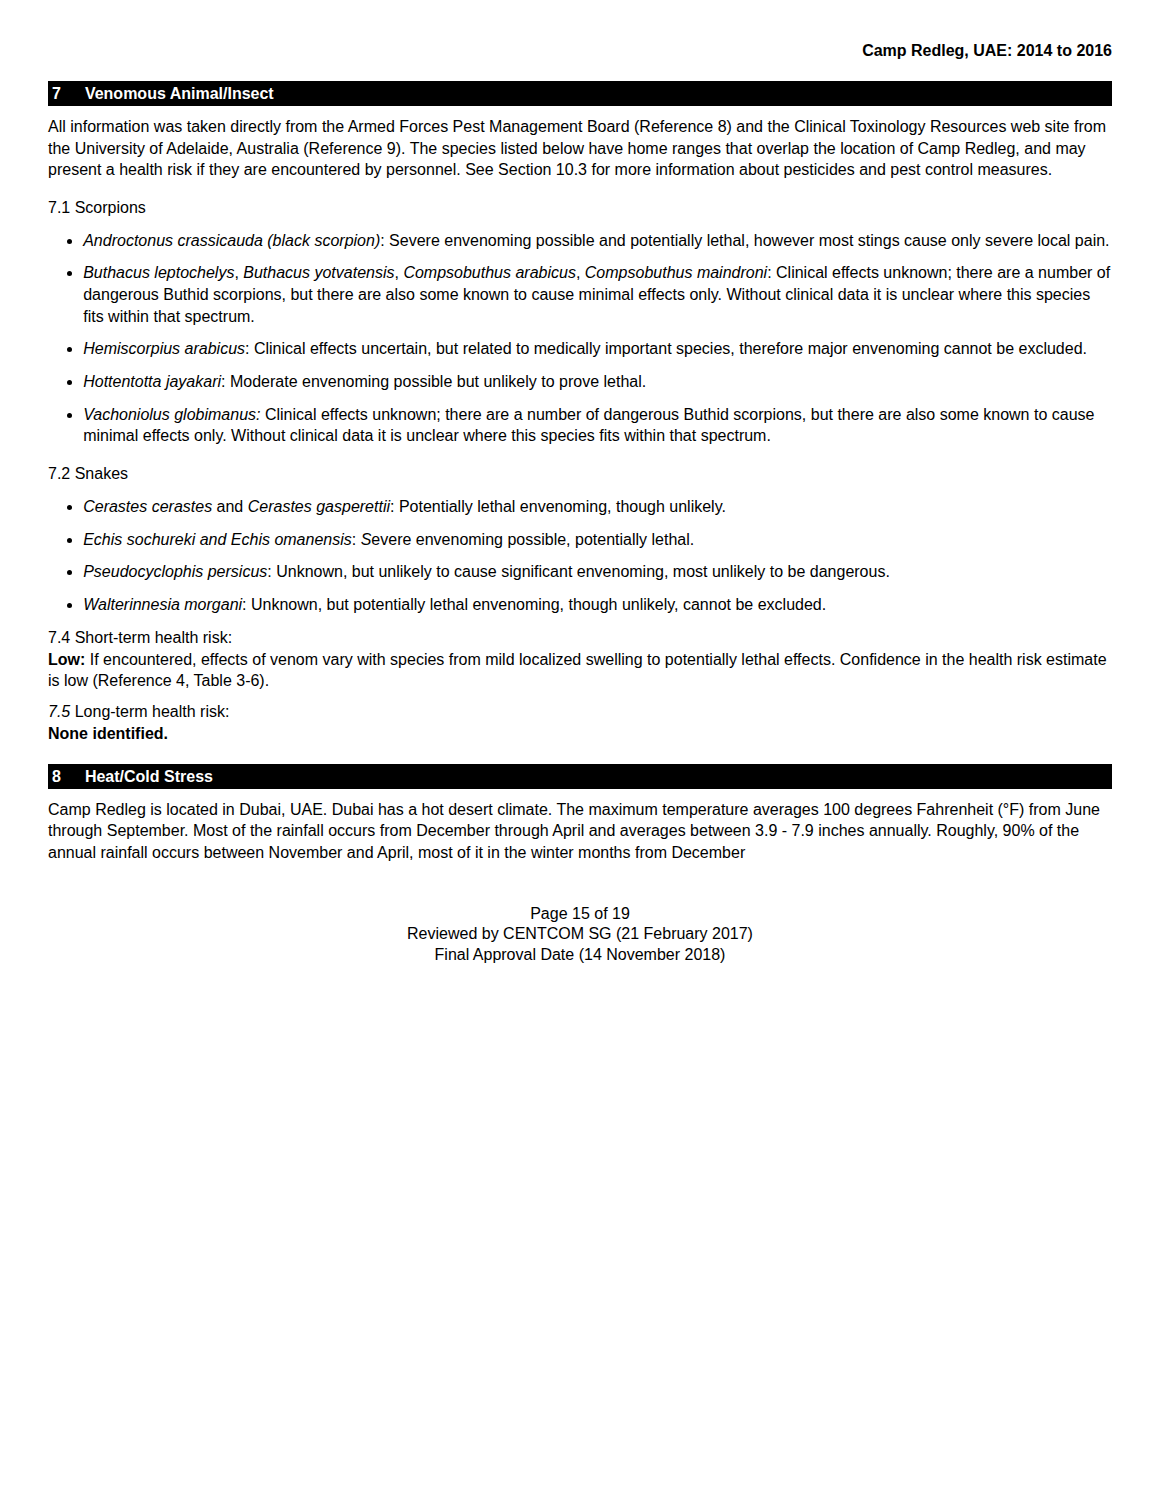Camp Redleg, UAE: 2014 to 2016
7 Venomous Animal/Insect
All information was taken directly from the Armed Forces Pest Management Board (Reference 8) and the Clinical Toxinology Resources web site from the University of Adelaide, Australia (Reference 9). The species listed below have home ranges that overlap the location of Camp Redleg, and may present a health risk if they are encountered by personnel. See Section 10.3 for more information about pesticides and pest control measures.
7.1 Scorpions
Androctonus crassicauda (black scorpion): Severe envenoming possible and potentially lethal, however most stings cause only severe local pain.
Buthacus leptochelys, Buthacus yotvatensis, Compsobuthus arabicus, Compsobuthus maindroni: Clinical effects unknown; there are a number of dangerous Buthid scorpions, but there are also some known to cause minimal effects only. Without clinical data it is unclear where this species fits within that spectrum.
Hemiscorpius arabicus: Clinical effects uncertain, but related to medically important species, therefore major envenoming cannot be excluded.
Hottentotta jayakari: Moderate envenoming possible but unlikely to prove lethal.
Vachoniolus globimanus: Clinical effects unknown; there are a number of dangerous Buthid scorpions, but there are also some known to cause minimal effects only. Without clinical data it is unclear where this species fits within that spectrum.
7.2 Snakes
Cerastes cerastes and Cerastes gasperettii: Potentially lethal envenoming, though unlikely.
Echis sochureki and Echis omanensis: Severe envenoming possible, potentially lethal.
Pseudocyclophis persicus: Unknown, but unlikely to cause significant envenoming, most unlikely to be dangerous.
Walterinnesia morgani: Unknown, but potentially lethal envenoming, though unlikely, cannot be excluded.
7.4 Short-term health risk:
Low: If encountered, effects of venom vary with species from mild localized swelling to potentially lethal effects. Confidence in the health risk estimate is low (Reference 4, Table 3-6).
7.5 Long-term health risk:
None identified.
8 Heat/Cold Stress
Camp Redleg is located in Dubai, UAE. Dubai has a hot desert climate. The maximum temperature averages 100 degrees Fahrenheit (°F) from June through September. Most of the rainfall occurs from December through April and averages between 3.9 - 7.9 inches annually. Roughly, 90% of the annual rainfall occurs between November and April, most of it in the winter months from December
Page 15 of 19
Reviewed by CENTCOM SG (21 February 2017)
Final Approval Date (14 November 2018)